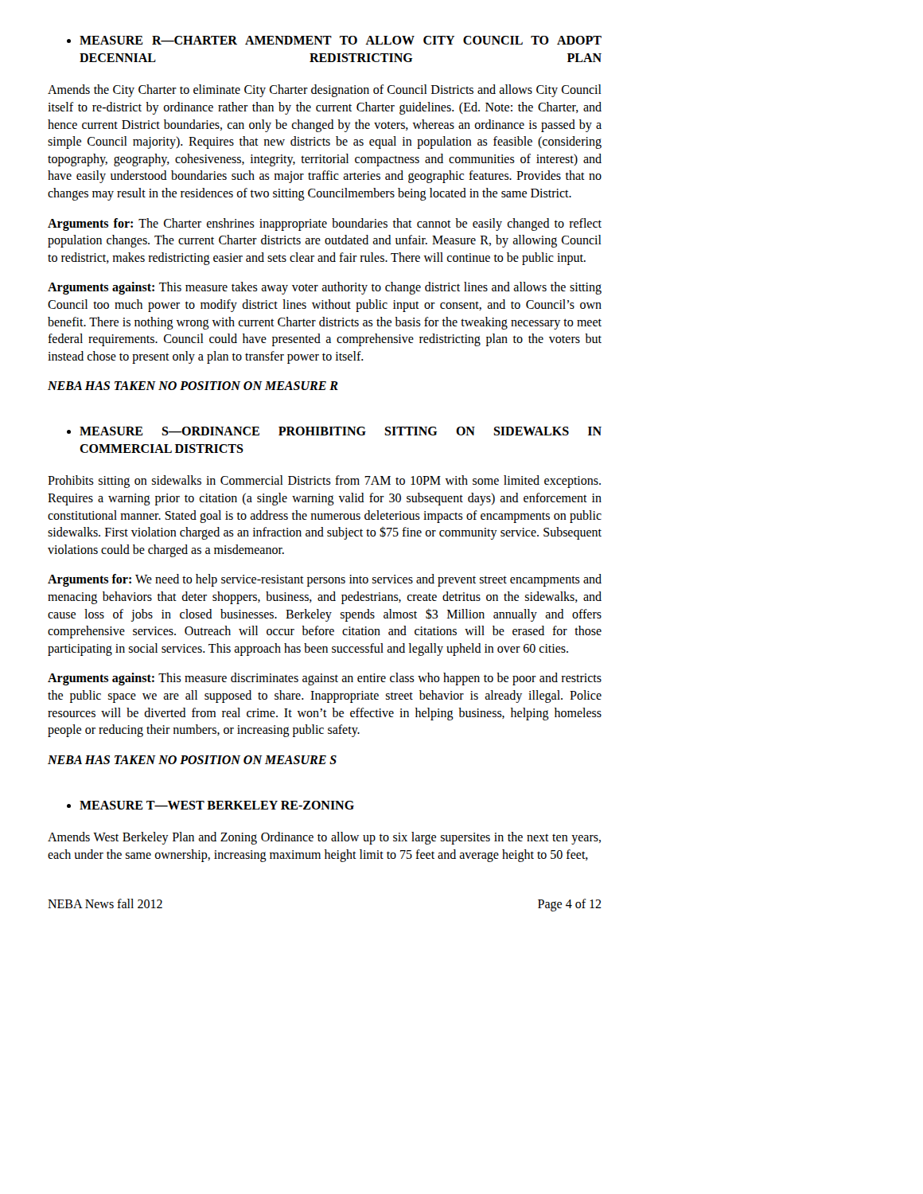MEASURE R—CHARTER AMENDMENT TO ALLOW CITY COUNCIL TO ADOPT DECENNIAL REDISTRICTING PLAN
Amends the City Charter to eliminate City Charter designation of Council Districts and allows City Council itself to re-district by ordinance rather than by the current Charter guidelines. (Ed. Note: the Charter, and hence current District boundaries, can only be changed by the voters, whereas an ordinance is passed by a simple Council majority). Requires that new districts be as equal in population as feasible (considering topography, geography, cohesiveness, integrity, territorial compactness and communities of interest) and have easily understood boundaries such as major traffic arteries and geographic features. Provides that no changes may result in the residences of two sitting Councilmembers being located in the same District.
Arguments for: The Charter enshrines inappropriate boundaries that cannot be easily changed to reflect population changes. The current Charter districts are outdated and unfair. Measure R, by allowing Council to redistrict, makes redistricting easier and sets clear and fair rules. There will continue to be public input.
Arguments against: This measure takes away voter authority to change district lines and allows the sitting Council too much power to modify district lines without public input or consent, and to Council’s own benefit. There is nothing wrong with current Charter districts as the basis for the tweaking necessary to meet federal requirements. Council could have presented a comprehensive redistricting plan to the voters but instead chose to present only a plan to transfer power to itself.
NEBA HAS TAKEN NO POSITION ON MEASURE R
MEASURE S—ORDINANCE PROHIBITING SITTING ON SIDEWALKS IN COMMERCIAL DISTRICTS
Prohibits sitting on sidewalks in Commercial Districts from 7AM to 10PM with some limited exceptions. Requires a warning prior to citation (a single warning valid for 30 subsequent days) and enforcement in constitutional manner. Stated goal is to address the numerous deleterious impacts of encampments on public sidewalks. First violation charged as an infraction and subject to $75 fine or community service. Subsequent violations could be charged as a misdemeanor.
Arguments for: We need to help service-resistant persons into services and prevent street encampments and menacing behaviors that deter shoppers, business, and pedestrians, create detritus on the sidewalks, and cause loss of jobs in closed businesses. Berkeley spends almost $3 Million annually and offers comprehensive services. Outreach will occur before citation and citations will be erased for those participating in social services. This approach has been successful and legally upheld in over 60 cities.
Arguments against: This measure discriminates against an entire class who happen to be poor and restricts the public space we are all supposed to share. Inappropriate street behavior is already illegal. Police resources will be diverted from real crime. It won’t be effective in helping business, helping homeless people or reducing their numbers, or increasing public safety.
NEBA HAS TAKEN NO POSITION ON MEASURE S
MEASURE T—WEST BERKELEY RE-ZONING
Amends West Berkeley Plan and Zoning Ordinance to allow up to six large supersites in the next ten years, each under the same ownership, increasing maximum height limit to 75 feet and average height to 50 feet,
NEBA News fall 2012
Page 4 of 12